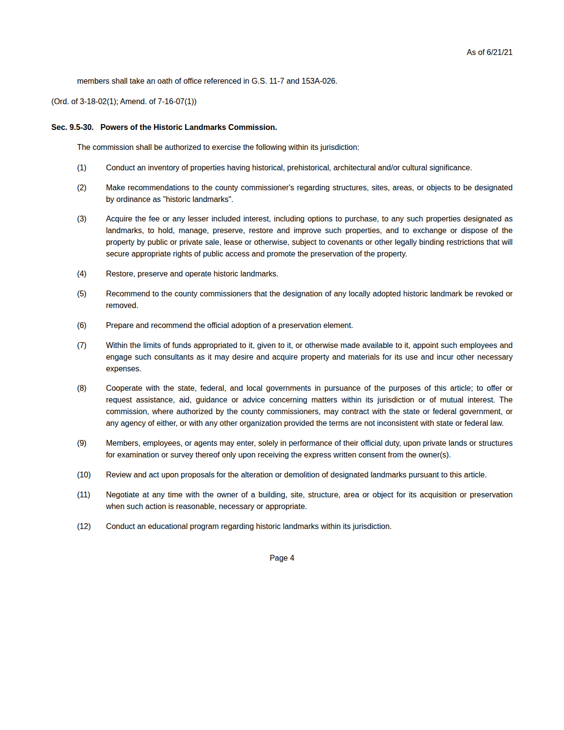As of 6/21/21
members shall take an oath of office referenced in G.S. 11-7 and 153A-026.
(Ord. of 3-18-02(1); Amend. of 7-16-07(1))
Sec. 9.5-30. Powers of the Historic Landmarks Commission.
The commission shall be authorized to exercise the following within its jurisdiction:
(1) Conduct an inventory of properties having historical, prehistorical, architectural and/or cultural significance.
(2) Make recommendations to the county commissioner's regarding structures, sites, areas, or objects to be designated by ordinance as "historic landmarks".
(3) Acquire the fee or any lesser included interest, including options to purchase, to any such properties designated as landmarks, to hold, manage, preserve, restore and improve such properties, and to exchange or dispose of the property by public or private sale, lease or otherwise, subject to covenants or other legally binding restrictions that will secure appropriate rights of public access and promote the preservation of the property.
(4) Restore, preserve and operate historic landmarks.
(5) Recommend to the county commissioners that the designation of any locally adopted historic landmark be revoked or removed.
(6) Prepare and recommend the official adoption of a preservation element.
(7) Within the limits of funds appropriated to it, given to it, or otherwise made available to it, appoint such employees and engage such consultants as it may desire and acquire property and materials for its use and incur other necessary expenses.
(8) Cooperate with the state, federal, and local governments in pursuance of the purposes of this article; to offer or request assistance, aid, guidance or advice concerning matters within its jurisdiction or of mutual interest. The commission, where authorized by the county commissioners, may contract with the state or federal government, or any agency of either, or with any other organization provided the terms are not inconsistent with state or federal law.
(9) Members, employees, or agents may enter, solely in performance of their official duty, upon private lands or structures for examination or survey thereof only upon receiving the express written consent from the owner(s).
(10) Review and act upon proposals for the alteration or demolition of designated landmarks pursuant to this article.
(11) Negotiate at any time with the owner of a building, site, structure, area or object for its acquisition or preservation when such action is reasonable, necessary or appropriate.
(12) Conduct an educational program regarding historic landmarks within its jurisdiction.
Page 4